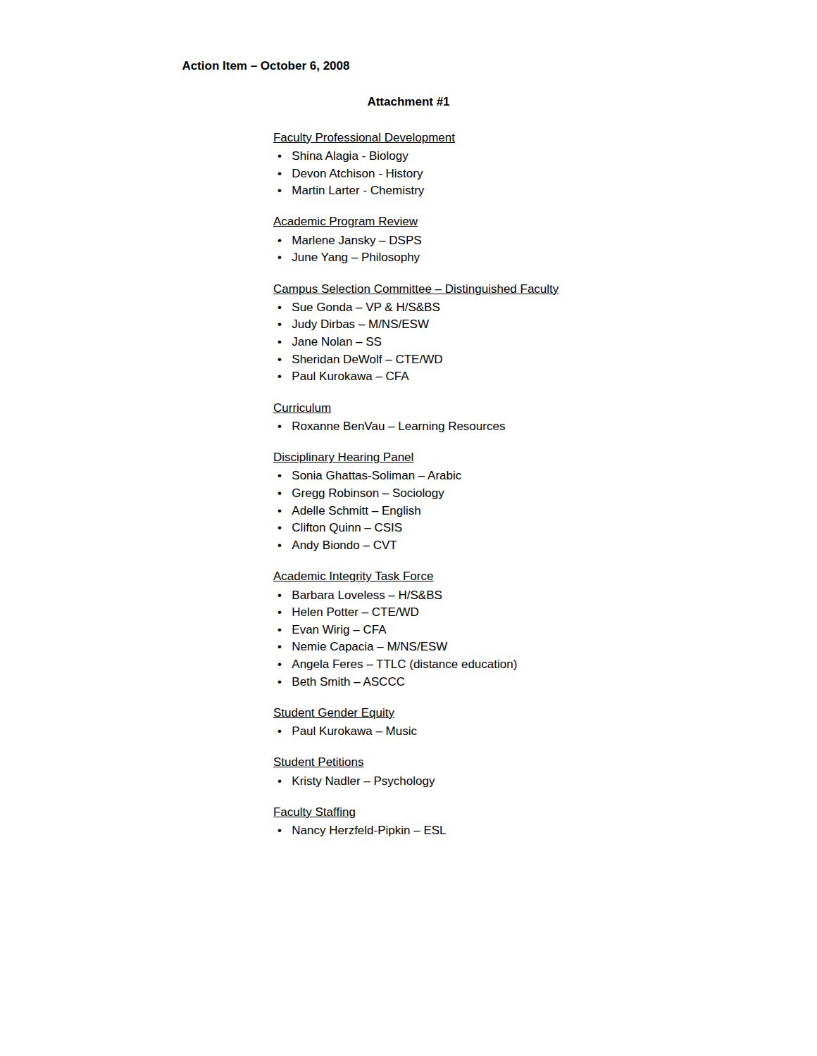Action Item – October 6, 2008
Attachment #1
Faculty Professional Development
Shina Alagia - Biology
Devon Atchison - History
Martin Larter - Chemistry
Academic Program Review
Marlene Jansky – DSPS
June Yang – Philosophy
Campus Selection Committee – Distinguished Faculty
Sue Gonda – VP & H/S&BS
Judy Dirbas – M/NS/ESW
Jane Nolan – SS
Sheridan DeWolf – CTE/WD
Paul Kurokawa – CFA
Curriculum
Roxanne BenVau – Learning Resources
Disciplinary Hearing Panel
Sonia Ghattas-Soliman – Arabic
Gregg Robinson – Sociology
Adelle Schmitt – English
Clifton Quinn – CSIS
Andy Biondo – CVT
Academic Integrity Task Force
Barbara Loveless – H/S&BS
Helen Potter – CTE/WD
Evan Wirig – CFA
Nemie Capacia – M/NS/ESW
Angela Feres – TTLC (distance education)
Beth Smith – ASCCC
Student Gender Equity
Paul Kurokawa – Music
Student Petitions
Kristy Nadler – Psychology
Faculty Staffing
Nancy Herzfeld-Pipkin – ESL